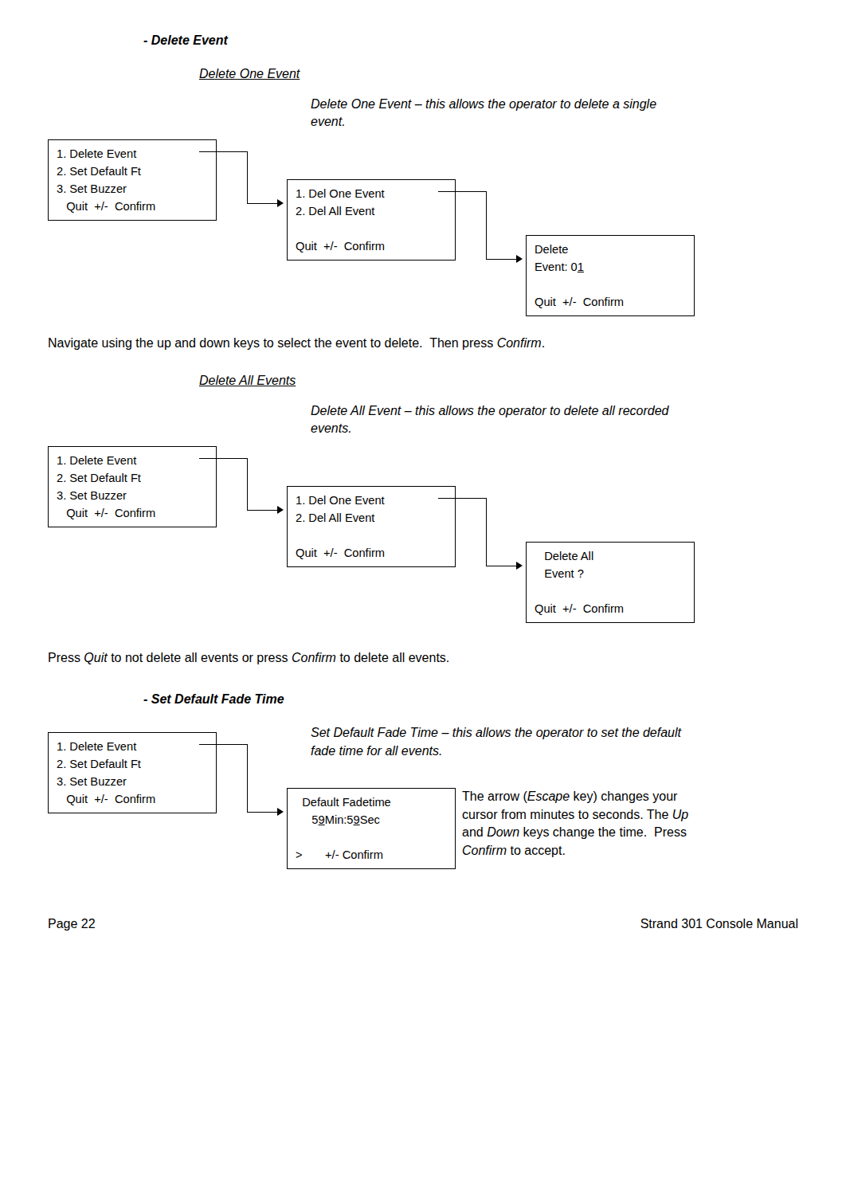- Delete Event
Delete One Event
Delete One Event – this allows the operator to delete a single event.
1. Delete Event
2. Set Default Ft
3. Set Buzzer
Quit +/- Confirm
1. Del One Event
2. Del All Event
Quit +/- Confirm
Delete
Event: 01
Quit +/- Confirm
Navigate using the up and down keys to select the event to delete. Then press Confirm.
Delete All Events
Delete All Event – this allows the operator to delete all recorded events.
1. Delete Event
2. Set Default Ft
3. Set Buzzer
Quit +/- Confirm
1. Del One Event
2. Del All Event
Quit +/- Confirm
Delete All
Event ?
Quit +/- Confirm
Press Quit to not delete all events or press Confirm to delete all events.
- Set Default Fade Time
Set Default Fade Time – this allows the operator to set the default fade time for all events.
1. Delete Event
2. Set Default Ft
3. Set Buzzer
Quit +/- Confirm
Default Fadetime
59 Min:59 Sec
> +/- Confirm
The arrow (Escape key) changes your cursor from minutes to seconds. The Up and Down keys change the time. Press Confirm to accept.
Page 22 Strand 301 Console Manual